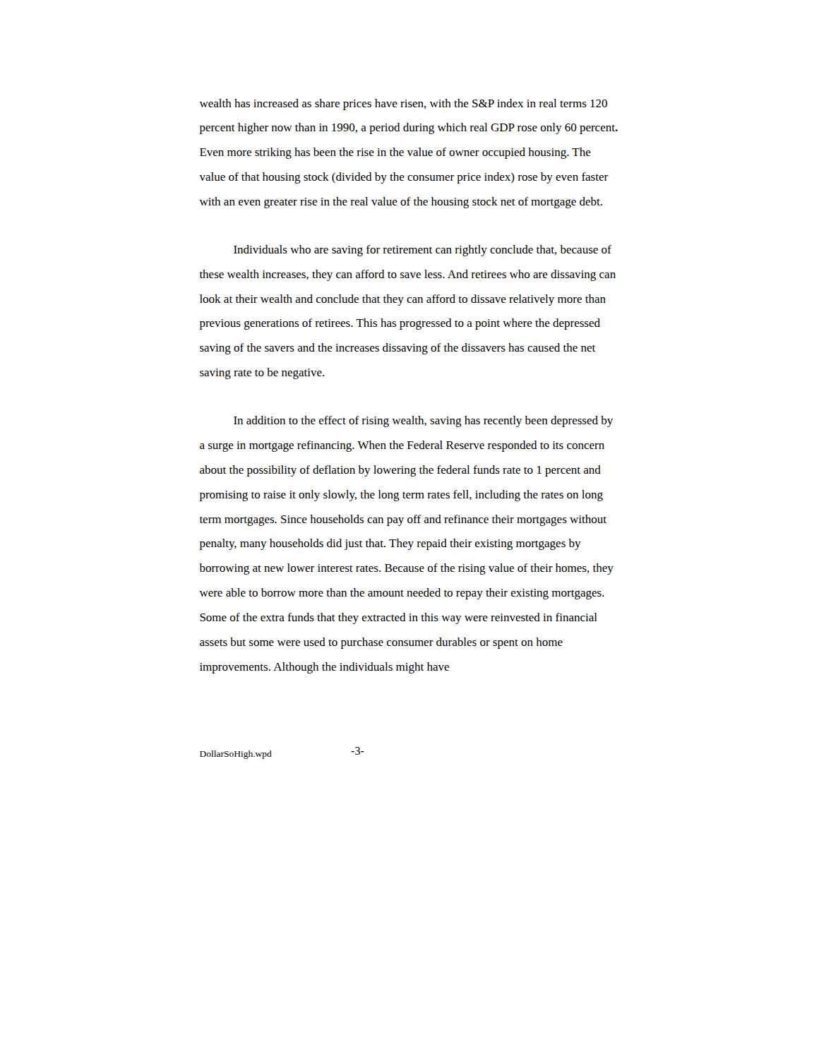wealth has increased as share prices have risen, with the S&P index in real terms 120 percent higher now than in 1990, a period during which real GDP rose only 60 percent. Even more striking has been the rise in the value of owner occupied housing. The value of that housing stock (divided by the consumer price index) rose by even faster with an even greater rise in the real value of the housing stock net of mortgage debt.
Individuals who are saving for retirement can rightly conclude that, because of these wealth increases, they can afford to save less. And retirees who are dissaving can look at their wealth and conclude that they can afford to dissave relatively more than previous generations of retirees. This has progressed to a point where the depressed saving of the savers and the increases dissaving of the dissavers has caused the net saving rate to be negative.
In addition to the effect of rising wealth, saving has recently been depressed by a surge in mortgage refinancing. When the Federal Reserve responded to its concern about the possibility of deflation by lowering the federal funds rate to 1 percent and promising to raise it only slowly, the long term rates fell, including the rates on long term mortgages. Since households can pay off and refinance their mortgages without penalty, many households did just that. They repaid their existing mortgages by borrowing at new lower interest rates. Because of the rising value of their homes, they were able to borrow more than the amount needed to repay their existing mortgages. Some of the extra funds that they extracted in this way were reinvested in financial assets but some were used to purchase consumer durables or spent on home improvements. Although the individuals might have
DollarSoHigh.wpd -3-